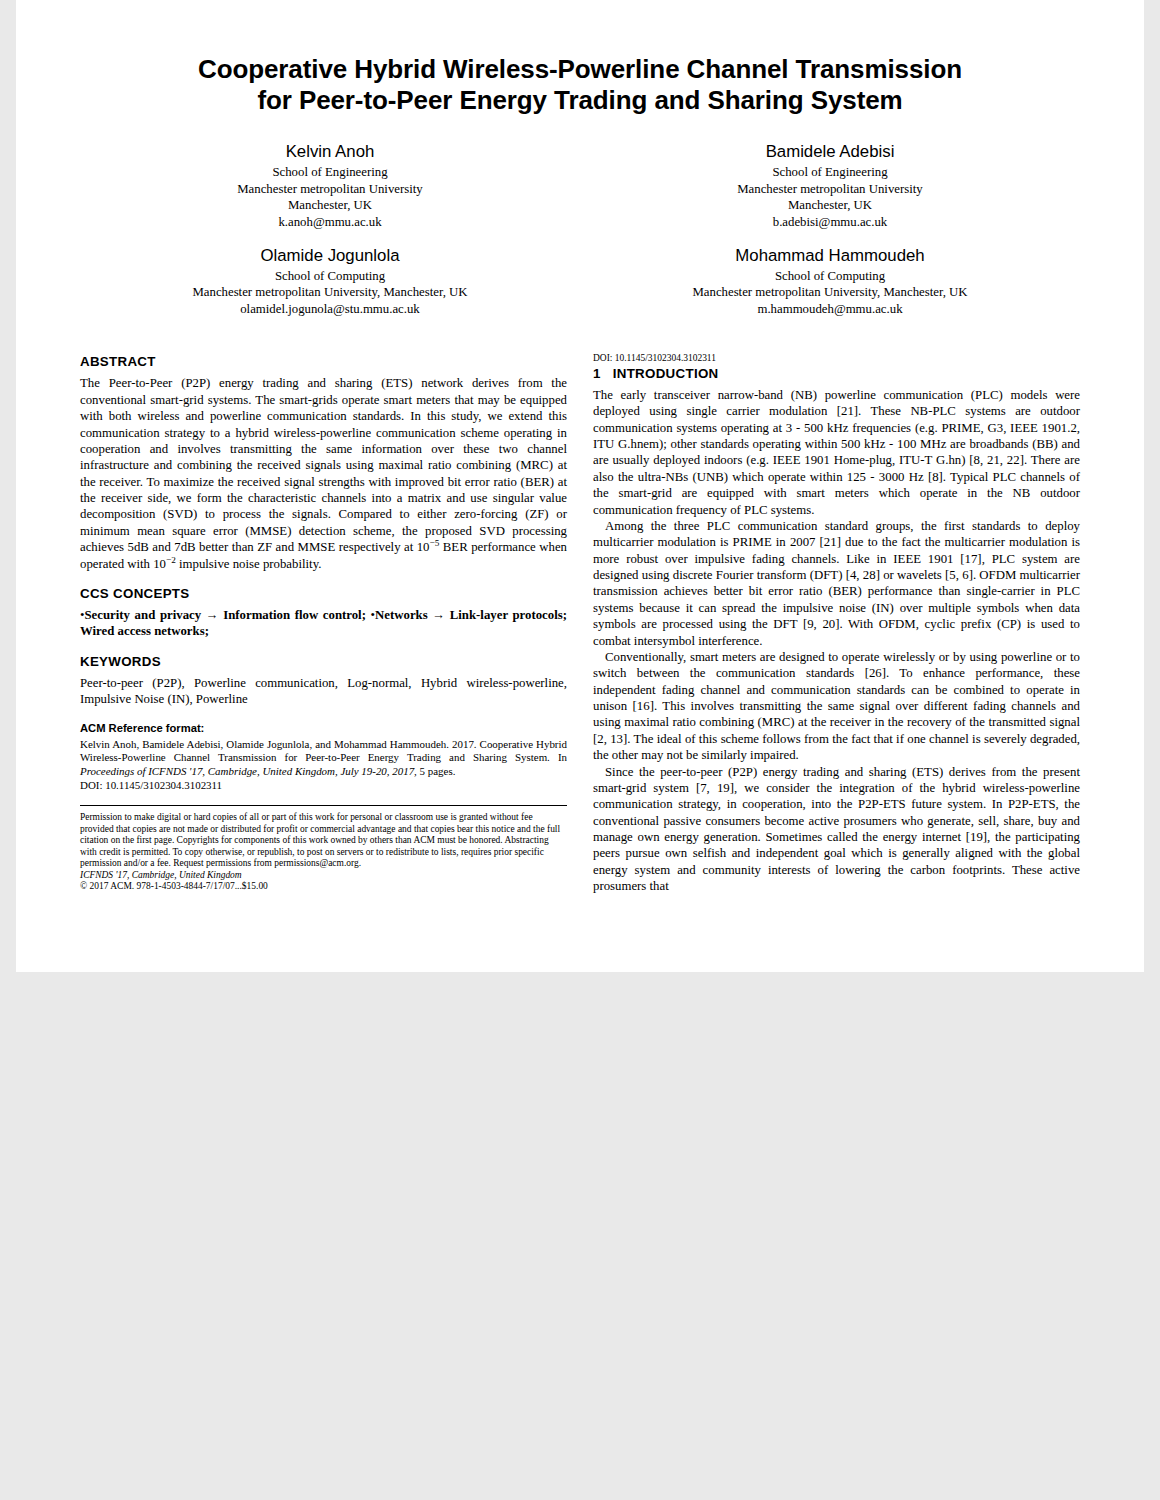Cooperative Hybrid Wireless-Powerline Channel Transmission
for Peer-to-Peer Energy Trading and Sharing System
Kelvin Anoh
School of Engineering
Manchester metropolitan University
Manchester, UK
k.anoh@mmu.ac.uk
Bamidele Adebisi
School of Engineering
Manchester metropolitan University
Manchester, UK
b.adebisi@mmu.ac.uk
Olamide Jogunlola
School of Computing
Manchester metropolitan University, Manchester, UK
olamidel.jogunola@stu.mmu.ac.uk
Mohammad Hammoudeh
School of Computing
Manchester metropolitan University, Manchester, UK
m.hammoudeh@mmu.ac.uk
Abstract
The Peer-to-Peer (P2P) energy trading and sharing (ETS) network derives from the conventional smart-grid systems. The smart-grids operate smart meters that may be equipped with both wireless and powerline communication standards. In this study, we extend this communication strategy to a hybrid wireless-powerline communication scheme operating in cooperation and involves transmitting the same information over these two channel infrastructure and combining the received signals using maximal ratio combining (MRC) at the receiver. To maximize the received signal strengths with improved bit error ratio (BER) at the receiver side, we form the characteristic channels into a matrix and use singular value decomposition (SVD) to process the signals. Compared to either zero-forcing (ZF) or minimum mean square error (MMSE) detection scheme, the proposed SVD processing achieves 5dB and 7dB better than ZF and MMSE respectively at 10−5 BER performance when operated with 10−2 impulsive noise probability.
CCS Concepts
•Security and privacy → Information flow control; •Networks → Link-layer protocols; Wired access networks;
Keywords
Peer-to-peer (P2P), Powerline communication, Log-normal, Hybrid wireless-powerline, Impulsive Noise (IN), Powerline
ACM Reference format:
Kelvin Anoh, Bamidele Adebisi, Olamide Jogunlola, and Mohammad Hammoudeh. 2017. Cooperative Hybrid Wireless-Powerline Channel Transmission for Peer-to-Peer Energy Trading and Sharing System. In Proceedings of ICFNDS '17, Cambridge, United Kingdom, July 19-20, 2017, 5 pages.
DOI: 10.1145/3102304.3102311
Permission to make digital or hard copies of all or part of this work for personal or classroom use is granted without fee provided that copies are not made or distributed for profit or commercial advantage and that copies bear this notice and the full citation on the first page. Copyrights for components of this work owned by others than ACM must be honored. Abstracting with credit is permitted. To copy otherwise, or republish, to post on servers or to redistribute to lists, requires prior specific permission and/or a fee. Request permissions from permissions@acm.org.
ICFNDS '17, Cambridge, United Kingdom
© 2017 ACM. 978-1-4503-4844-7/17/07...$15.00
DOI: 10.1145/3102304.3102311
1 Introduction
The early transceiver narrow-band (NB) powerline communication (PLC) models were deployed using single carrier modulation [21]. These NB-PLC systems are outdoor communication systems operating at 3 - 500 kHz frequencies (e.g. PRIME, G3, IEEE 1901.2, ITU G.hnem); other standards operating within 500 kHz - 100 MHz are broadbands (BB) and are usually deployed indoors (e.g. IEEE 1901 Home-plug, ITU-T G.hn) [8, 21, 22]. There are also the ultra-NBs (UNB) which operate within 125 - 3000 Hz [8]. Typical PLC channels of the smart-grid are equipped with smart meters which operate in the NB outdoor communication frequency of PLC systems.
Among the three PLC communication standard groups, the first standards to deploy multicarrier modulation is PRIME in 2007 [21] due to the fact the multicarrier modulation is more robust over impulsive fading channels. Like in IEEE 1901 [17], PLC system are designed using discrete Fourier transform (DFT) [4, 28] or wavelets [5, 6]. OFDM multicarrier transmission achieves better bit error ratio (BER) performance than single-carrier in PLC systems because it can spread the impulsive noise (IN) over multiple symbols when data symbols are processed using the DFT [9, 20]. With OFDM, cyclic prefix (CP) is used to combat intersymbol interference.
Conventionally, smart meters are designed to operate wirelessly or by using powerline or to switch between the communication standards [26]. To enhance performance, these independent fading channel and communication standards can be combined to operate in unison [16]. This involves transmitting the same signal over different fading channels and using maximal ratio combining (MRC) at the receiver in the recovery of the transmitted signal [2, 13]. The ideal of this scheme follows from the fact that if one channel is severely degraded, the other may not be similarly impaired.
Since the peer-to-peer (P2P) energy trading and sharing (ETS) derives from the present smart-grid system [7, 19], we consider the integration of the hybrid wireless-powerline communication strategy, in cooperation, into the P2P-ETS future system. In P2P-ETS, the conventional passive consumers become active prosumers who generate, sell, share, buy and manage own energy generation. Sometimes called the energy internet [19], the participating peers pursue own selfish and independent goal which is generally aligned with the global energy system and community interests of lowering the carbon footprints. These active prosumers that